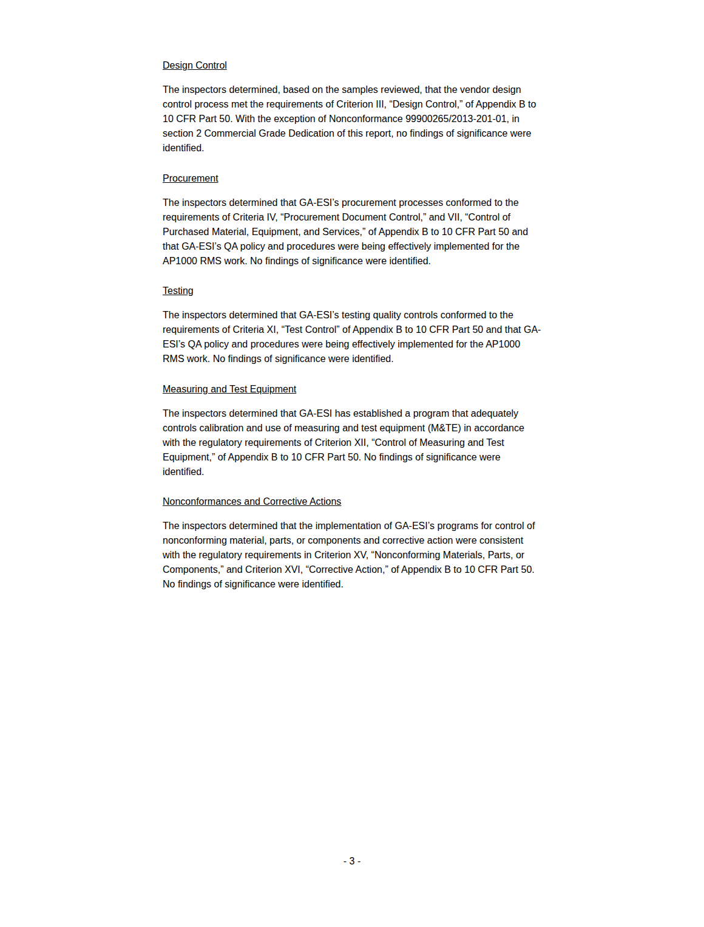Design Control
The inspectors determined, based on the samples reviewed, that the vendor design control process met the requirements of Criterion III, “Design Control,” of Appendix B to 10 CFR Part 50. With the exception of Nonconformance 99900265/2013-201-01, in section 2 Commercial Grade Dedication of this report, no findings of significance were identified.
Procurement
The inspectors determined that GA-ESI’s procurement processes conformed to the requirements of Criteria IV, “Procurement Document Control,” and VII, “Control of Purchased Material, Equipment, and Services,” of Appendix B to 10 CFR Part 50 and that GA-ESI’s QA policy and procedures were being effectively implemented for the AP1000 RMS work. No findings of significance were identified.
Testing
The inspectors determined that GA-ESI’s testing quality controls conformed to the requirements of Criteria XI, “Test Control” of Appendix B to 10 CFR Part 50 and that GA-ESI’s QA policy and procedures were being effectively implemented for the AP1000 RMS work. No findings of significance were identified.
Measuring and Test Equipment
The inspectors determined that GA-ESI has established a program that adequately controls calibration and use of measuring and test equipment (M&TE) in accordance with the regulatory requirements of Criterion XII, “Control of Measuring and Test Equipment,” of Appendix B to 10 CFR Part 50. No findings of significance were identified.
Nonconformances and Corrective Actions
The inspectors determined that the implementation of GA-ESI’s programs for control of nonconforming material, parts, or components and corrective action were consistent with the regulatory requirements in Criterion XV, “Nonconforming Materials, Parts, or Components,” and Criterion XVI, “Corrective Action,” of Appendix B to 10 CFR Part 50. No findings of significance were identified.
- 3 -